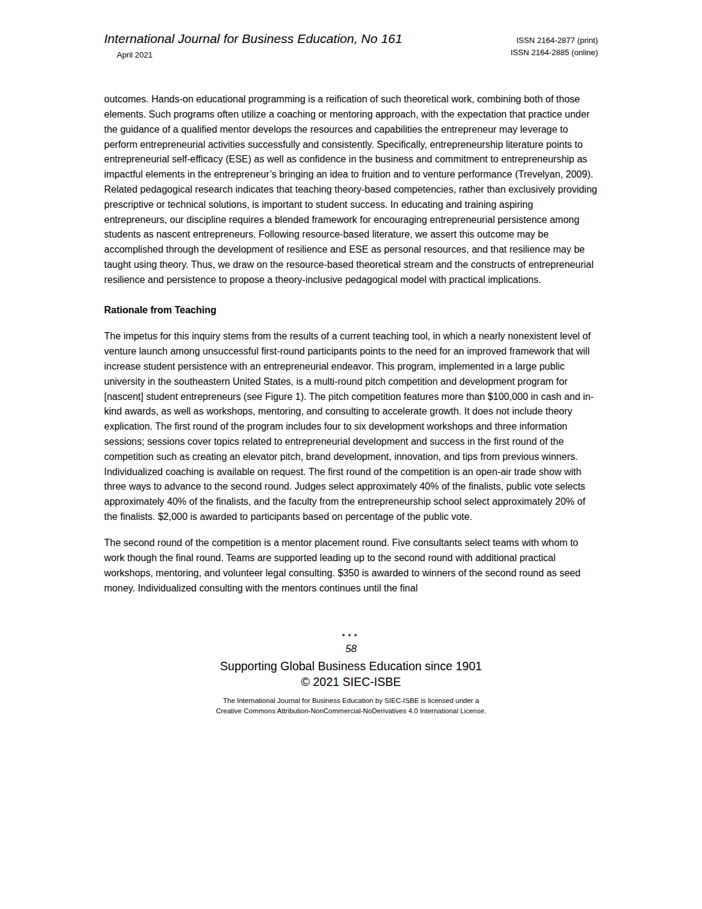International Journal for Business Education, No 161
April 2021
ISSN 2164-2877 (print)
ISSN 2164-2885 (online)
outcomes. Hands-on educational programming is a reification of such theoretical work, combining both of those elements. Such programs often utilize a coaching or mentoring approach, with the expectation that practice under the guidance of a qualified mentor develops the resources and capabilities the entrepreneur may leverage to perform entrepreneurial activities successfully and consistently. Specifically, entrepreneurship literature points to entrepreneurial self-efficacy (ESE) as well as confidence in the business and commitment to entrepreneurship as impactful elements in the entrepreneur’s bringing an idea to fruition and to venture performance (Trevelyan, 2009). Related pedagogical research indicates that teaching theory-based competencies, rather than exclusively providing prescriptive or technical solutions, is important to student success. In educating and training aspiring entrepreneurs, our discipline requires a blended framework for encouraging entrepreneurial persistence among students as nascent entrepreneurs. Following resource-based literature, we assert this outcome may be accomplished through the development of resilience and ESE as personal resources, and that resilience may be taught using theory. Thus, we draw on the resource-based theoretical stream and the constructs of entrepreneurial resilience and persistence to propose a theory-inclusive pedagogical model with practical implications.
Rationale from Teaching
The impetus for this inquiry stems from the results of a current teaching tool, in which a nearly nonexistent level of venture launch among unsuccessful first-round participants points to the need for an improved framework that will increase student persistence with an entrepreneurial endeavor. This program, implemented in a large public university in the southeastern United States, is a multi-round pitch competition and development program for [nascent] student entrepreneurs (see Figure 1). The pitch competition features more than $100,000 in cash and in-kind awards, as well as workshops, mentoring, and consulting to accelerate growth. It does not include theory explication. The first round of the program includes four to six development workshops and three information sessions; sessions cover topics related to entrepreneurial development and success in the first round of the competition such as creating an elevator pitch, brand development, innovation, and tips from previous winners. Individualized coaching is available on request. The first round of the competition is an open-air trade show with three ways to advance to the second round. Judges select approximately 40% of the finalists, public vote selects approximately 40% of the finalists, and the faculty from the entrepreneurship school select approximately 20% of the finalists. $2,000 is awarded to participants based on percentage of the public vote.
The second round of the competition is a mentor placement round. Five consultants select teams with whom to work though the final round. Teams are supported leading up to the second round with additional practical workshops, mentoring, and volunteer legal consulting. $350 is awarded to winners of the second round as seed money. Individualized consulting with the mentors continues until the final
•••
58
Supporting Global Business Education since 1901
© 2021 SIEC-ISBE
The International Journal for Business Education by SIEC-ISBE is licensed under a
Creative Commons Attribution-NonCommercial-NoDerivatives 4.0 International License.